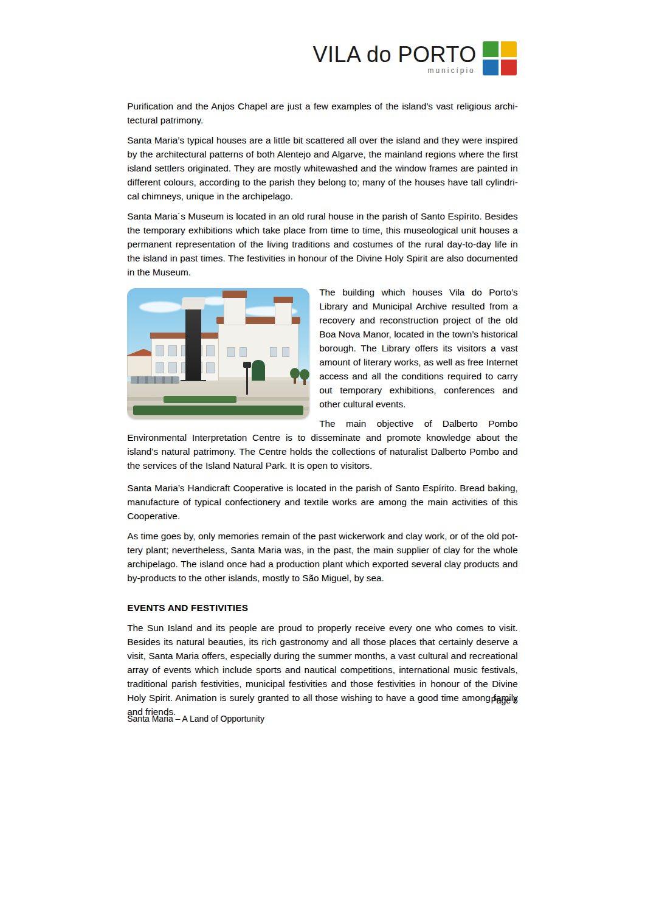VILA do PORTO
município
Purification and the Anjos Chapel are just a few examples of the island’s vast religious architectural patrimony.
Santa Maria’s typical houses are a little bit scattered all over the island and they were inspired by the architectural patterns of both Alentejo and Algarve, the mainland regions where the first island settlers originated. They are mostly whitewashed and the window frames are painted in different colours, according to the parish they belong to; many of the houses have tall cylindrical chimneys, unique in the archipelago.
Santa Maria´s Museum is located in an old rural house in the parish of Santo Espírito. Besides the temporary exhibitions which take place from time to time, this museological unit houses a permanent representation of the living traditions and costumes of the rural day-to-day life in the island in past times. The festivities in honour of the Divine Holy Spirit are also documented in the Museum.
The building which houses Vila do Porto’s Library and Municipal Archive resulted from a recovery and reconstruction project of the old Boa Nova Manor, located in the town’s historical borough. The Library offers its visitors a vast amount of literary works, as well as free Internet access and all the conditions required to carry out temporary exhibitions, conferences and other cultural events.
The main objective of Dalberto Pombo Environmental Interpretation Centre is to disseminate and promote knowledge about the island’s natural patrimony. The Centre holds the collections of naturalist Dalberto Pombo and the services of the Island Natural Park. It is open to visitors.
Santa Maria’s Handicraft Cooperative is located in the parish of Santo Espírito. Bread baking, manufacture of typical confectionery and textile works are among the main activities of this Cooperative.
As time goes by, only memories remain of the past wickerwork and clay work, or of the old pottery plant; nevertheless, Santa Maria was, in the past, the main supplier of clay for the whole archipelago. The island once had a production plant which exported several clay products and by-products to the other islands, mostly to São Miguel, by sea.
EVENTS AND FESTIVITIES
The Sun Island and its people are proud to properly receive every one who comes to visit. Besides its natural beauties, its rich gastronomy and all those places that certainly deserve a visit, Santa Maria offers, especially during the summer months, a vast cultural and recreational array of events which include sports and nautical competitions, international music festivals, traditional parish festivities, municipal festivities and those festivities in honour of the Divine Holy Spirit. Animation is surely granted to all those wishing to have a good time among family and friends.
Page 6
Santa Maria – A Land of Opportunity